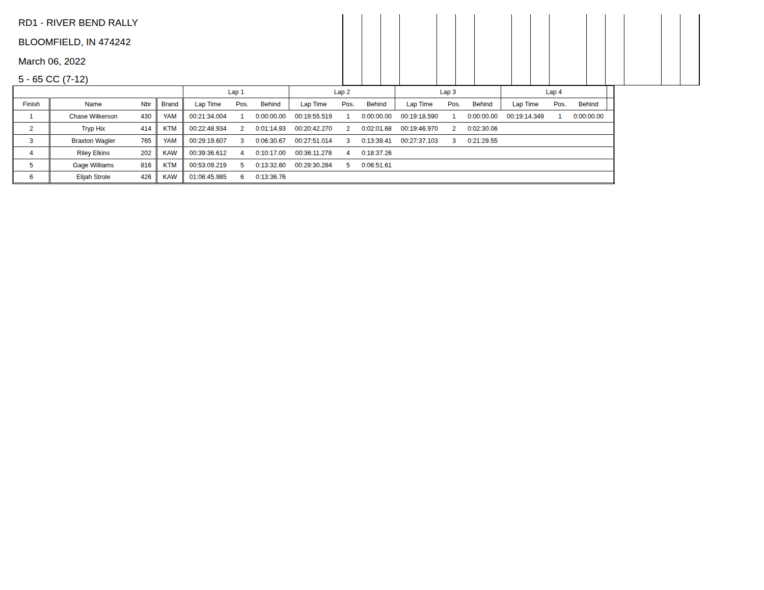RD1 - RIVER BEND RALLY
BLOOMFIELD, IN 474242
March 06, 2022
5 - 65 CC (7-12)
| | | | | Lap 1 | Lap 2 | Lap 3 | Lap 4 | |
| Finish | Name | Nbr | Brand | Lap Time | Pos. | Behind | Lap Time | Pos. | Behind | Lap Time | Pos. | Behind | Lap Time | Pos. | Behind | |
| 1 | Chase Wilkerson | 430 | YAM | 00:21:34.004 | 1 | 0:00:00.00 | 00:19:55.519 | 1 | 0:00:00.00 | 00:19:18.590 | 1 | 0:00:00.00 | 00:19:14.349 | 1 | 0:00:00.00 | |
| 2 | Tryp Hix | 414 | KTM | 00:22:48.934 | 2 | 0:01:14.93 | 00:20:42.270 | 2 | 0:02:01.68 | 00:19:46.970 | 2 | 0:02:30.06 | | | | |
| 3 | Braxton Wagler | 765 | YAM | 00:29:19.607 | 3 | 0:06:30.67 | 00:27:51.014 | 3 | 0:13:39.41 | 00:27:37.103 | 3 | 0:21:29.55 | | | | |
| 4 | Riley Elkins | 202 | KAW | 00:39:36.612 | 4 | 0:10:17.00 | 00:36:11.278 | 4 | 0:18:37.26 | | | | | | | |
| 5 | Gage Williams | 816 | KTM | 00:53:09.219 | 5 | 0:13:32.60 | 00:29:30.284 | 5 | 0:06:51.61 | | | | | | | |
| 6 | Elijah Strole | 426 | KAW | 01:06:45.985 | 6 | 0:13:36.76 | | | | | | | | | | |